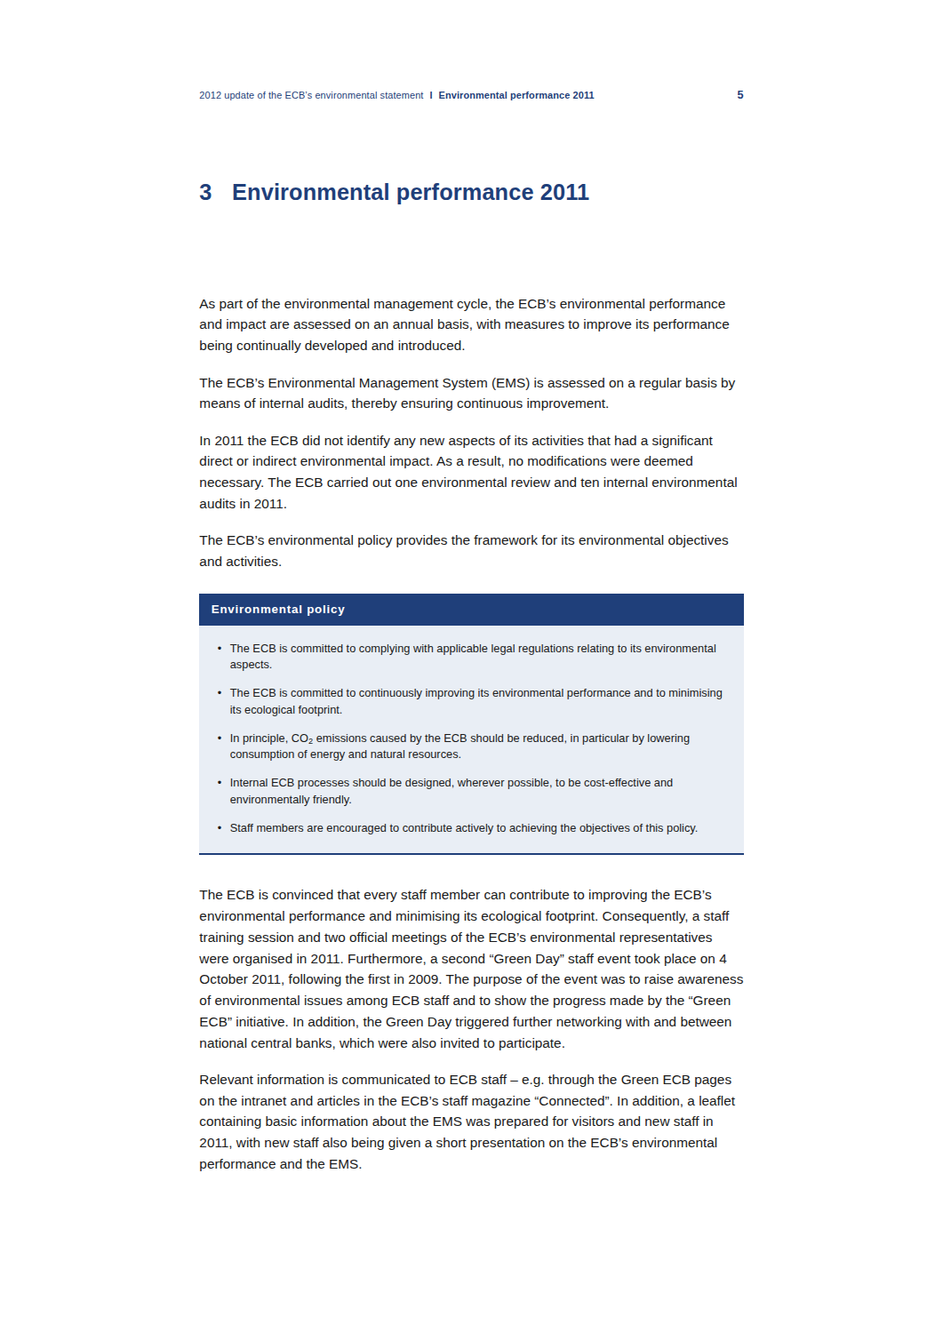2012 update of the ECB’s environmental statement I Environmental performance 2011
5
3 Environmental performance 2011
As part of the environmental management cycle, the ECB’s environmental performance and impact are assessed on an annual basis, with measures to improve its performance being continually developed and introduced.
The ECB’s Environmental Management System (EMS) is assessed on a regular basis by means of internal audits, thereby ensuring continuous improvement.
In 2011 the ECB did not identify any new aspects of its activities that had a significant direct or indirect environmental impact. As a result, no modifications were deemed necessary. The ECB carried out one environmental review and ten internal environmental audits in 2011.
The ECB’s environmental policy provides the framework for its environmental objectives and activities.
Environmental policy
The ECB is committed to complying with applicable legal regulations relating to its environmental aspects.
The ECB is committed to continuously improving its environmental performance and to minimising its ecological footprint.
In principle, CO2 emissions caused by the ECB should be reduced, in particular by lowering consumption of energy and natural resources.
Internal ECB processes should be designed, wherever possible, to be cost-effective and environmentally friendly.
Staff members are encouraged to contribute actively to achieving the objectives of this policy.
The ECB is convinced that every staff member can contribute to improving the ECB’s environmental performance and minimising its ecological footprint. Consequently, a staff training session and two official meetings of the ECB’s environmental representatives were organised in 2011. Furthermore, a second “Green Day” staff event took place on 4 October 2011, following the first in 2009. The purpose of the event was to raise awareness of environmental issues among ECB staff and to show the progress made by the “Green ECB” initiative. In addition, the Green Day triggered further networking with and between national central banks, which were also invited to participate.
Relevant information is communicated to ECB staff – e.g. through the Green ECB pages on the intranet and articles in the ECB’s staff magazine “Connected”. In addition, a leaflet containing basic information about the EMS was prepared for visitors and new staff in 2011, with new staff also being given a short presentation on the ECB’s environmental performance and the EMS.